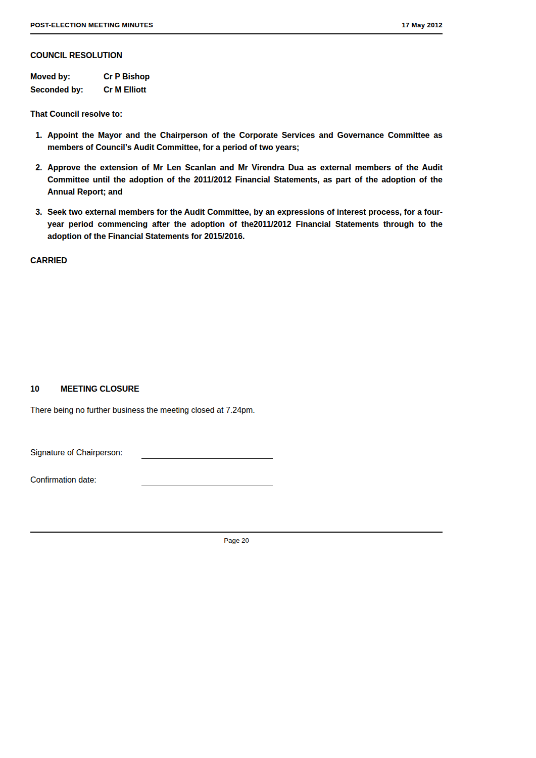POST-ELECTION MEETING MINUTES 17 May 2012
COUNCIL RESOLUTION
| Moved by: | Cr P Bishop |
| Seconded by: | Cr M Elliott |
That Council resolve to:
Appoint the Mayor and the Chairperson of the Corporate Services and Governance Committee as members of Council’s Audit Committee, for a period of two years;
Approve the extension of Mr Len Scanlan and Mr Virendra Dua as external members of the Audit Committee until the adoption of the 2011/2012 Financial Statements, as part of the adoption of the Annual Report; and
Seek two external members for the Audit Committee, by an expressions of interest process, for a four-year period commencing after the adoption of the2011/2012 Financial Statements through to the adoption of the Financial Statements for 2015/2016.
CARRIED
10 MEETING CLOSURE
There being no further business the meeting closed at 7.24pm.
Signature of Chairperson:
Confirmation date:
Page 20